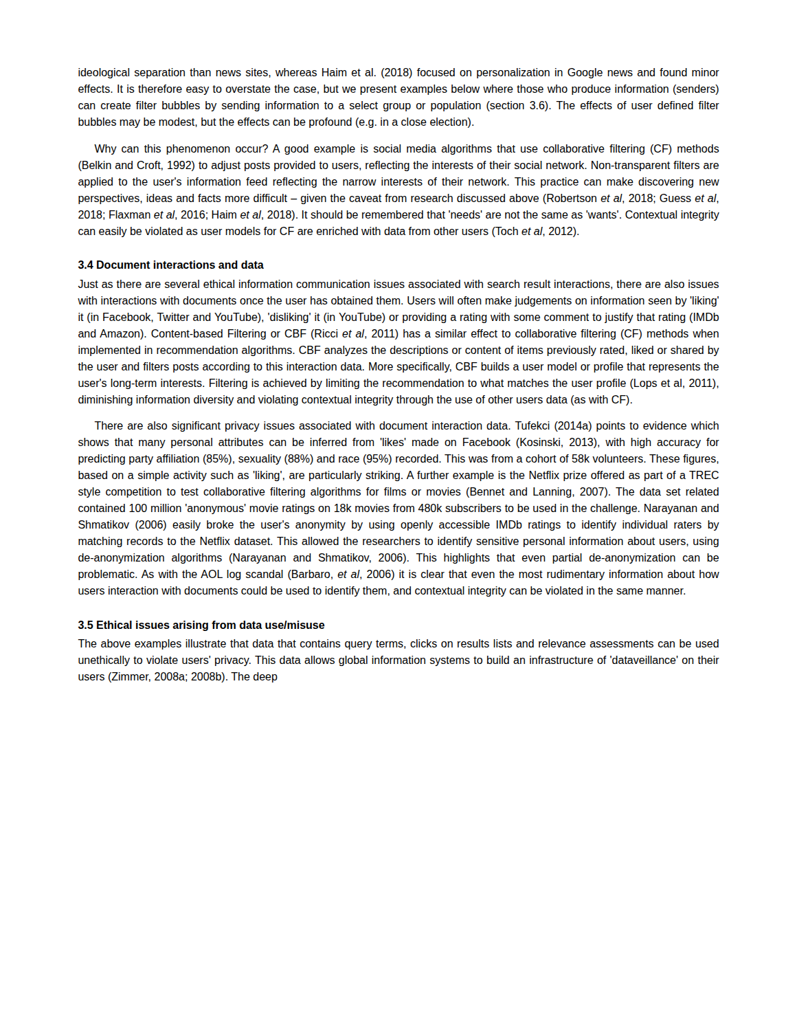ideological separation than news sites, whereas Haim et al. (2018) focused on personalization in Google news and found minor effects. It is therefore easy to overstate the case, but we present examples below where those who produce information (senders) can create filter bubbles by sending information to a select group or population (section 3.6). The effects of user defined filter bubbles may be modest, but the effects can be profound (e.g. in a close election).
Why can this phenomenon occur? A good example is social media algorithms that use collaborative filtering (CF) methods (Belkin and Croft, 1992) to adjust posts provided to users, reflecting the interests of their social network. Non-transparent filters are applied to the user's information feed reflecting the narrow interests of their network. This practice can make discovering new perspectives, ideas and facts more difficult – given the caveat from research discussed above (Robertson et al, 2018; Guess et al, 2018; Flaxman et al, 2016; Haim et al, 2018). It should be remembered that 'needs' are not the same as 'wants'. Contextual integrity can easily be violated as user models for CF are enriched with data from other users (Toch et al, 2012).
3.4 Document interactions and data
Just as there are several ethical information communication issues associated with search result interactions, there are also issues with interactions with documents once the user has obtained them. Users will often make judgements on information seen by 'liking' it (in Facebook, Twitter and YouTube), 'disliking' it (in YouTube) or providing a rating with some comment to justify that rating (IMDb and Amazon). Content-based Filtering or CBF (Ricci et al, 2011) has a similar effect to collaborative filtering (CF) methods when implemented in recommendation algorithms. CBF analyzes the descriptions or content of items previously rated, liked or shared by the user and filters posts according to this interaction data. More specifically, CBF builds a user model or profile that represents the user's long-term interests. Filtering is achieved by limiting the recommendation to what matches the user profile (Lops et al, 2011), diminishing information diversity and violating contextual integrity through the use of other users data (as with CF).
There are also significant privacy issues associated with document interaction data. Tufekci (2014a) points to evidence which shows that many personal attributes can be inferred from 'likes' made on Facebook (Kosinski, 2013), with high accuracy for predicting party affiliation (85%), sexuality (88%) and race (95%) recorded. This was from a cohort of 58k volunteers. These figures, based on a simple activity such as 'liking', are particularly striking. A further example is the Netflix prize offered as part of a TREC style competition to test collaborative filtering algorithms for films or movies (Bennet and Lanning, 2007). The data set related contained 100 million 'anonymous' movie ratings on 18k movies from 480k subscribers to be used in the challenge. Narayanan and Shmatikov (2006) easily broke the user's anonymity by using openly accessible IMDb ratings to identify individual raters by matching records to the Netflix dataset. This allowed the researchers to identify sensitive personal information about users, using de-anonymization algorithms (Narayanan and Shmatikov, 2006). This highlights that even partial de-anonymization can be problematic. As with the AOL log scandal (Barbaro, et al, 2006) it is clear that even the most rudimentary information about how users interaction with documents could be used to identify them, and contextual integrity can be violated in the same manner.
3.5 Ethical issues arising from data use/misuse
The above examples illustrate that data that contains query terms, clicks on results lists and relevance assessments can be used unethically to violate users' privacy. This data allows global information systems to build an infrastructure of 'dataveillance' on their users (Zimmer, 2008a; 2008b). The deep